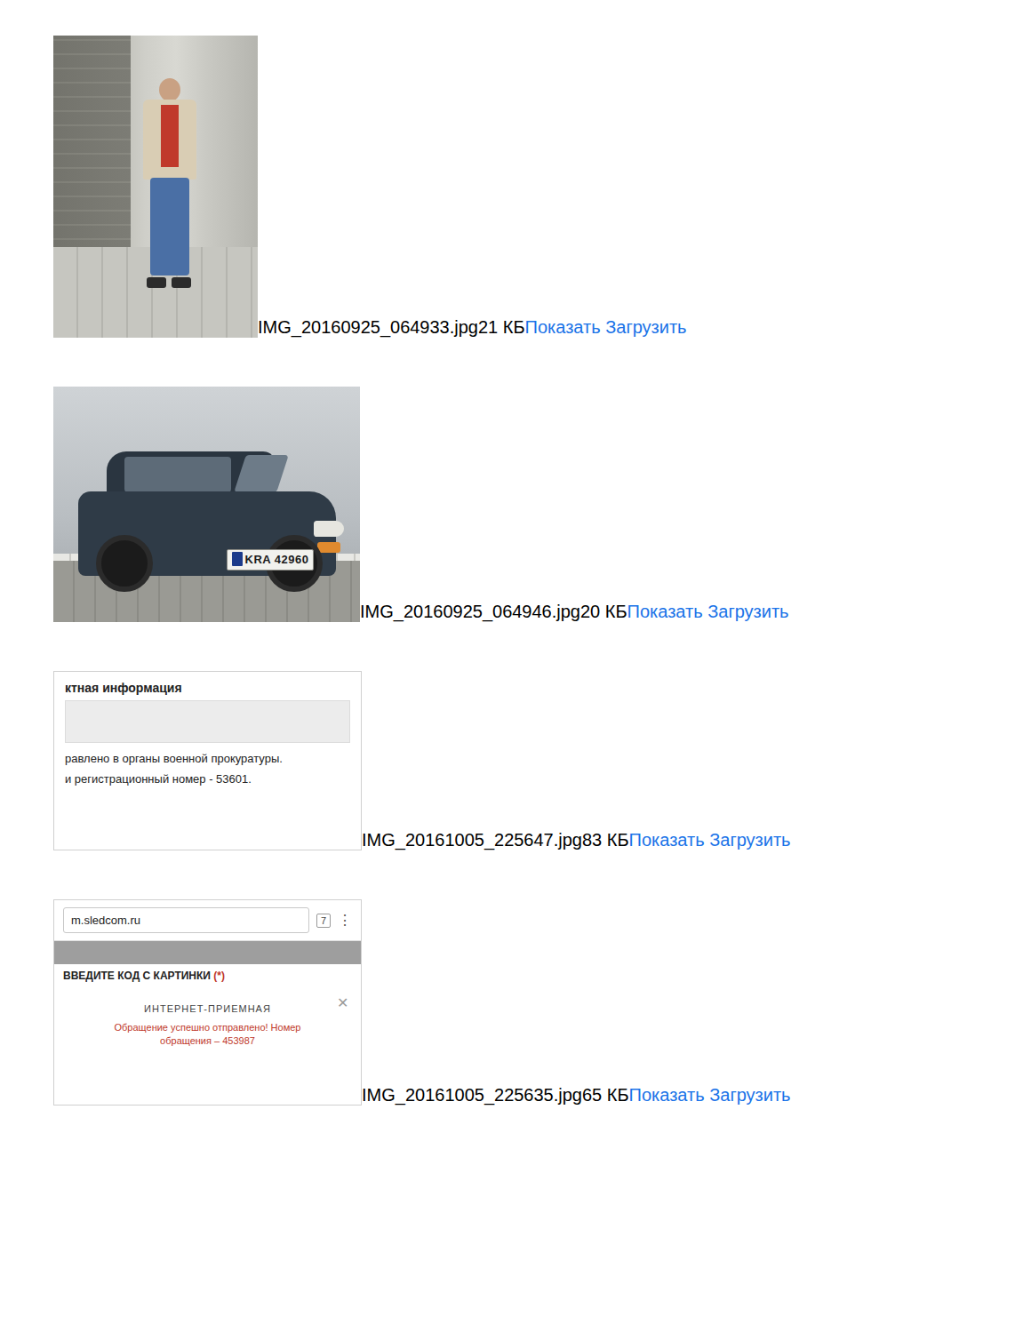IMG_20160925_064933.jpg 21 КБ Показать Загрузить
KRA 42960 IMG_20160925_064946.jpg 20 КБ Показать Загрузить
ктная информация
равлено в органы военной прокуратуры.
и регистрационный номер - 53601.
IMG_20161005_225647.jpg 83 КБ Показать Загрузить
m.sledcom.ru 7 ⋮
ВВЕДИТЕ КОД С КАРТИНКИ (*)
✕
ИНТЕРНЕТ-ПРИЕМНАЯ
Обращение успешно отправлено! Номер
обращения – 453987
IMG_20161005_225635.jpg 65 КБ Показать Загрузить